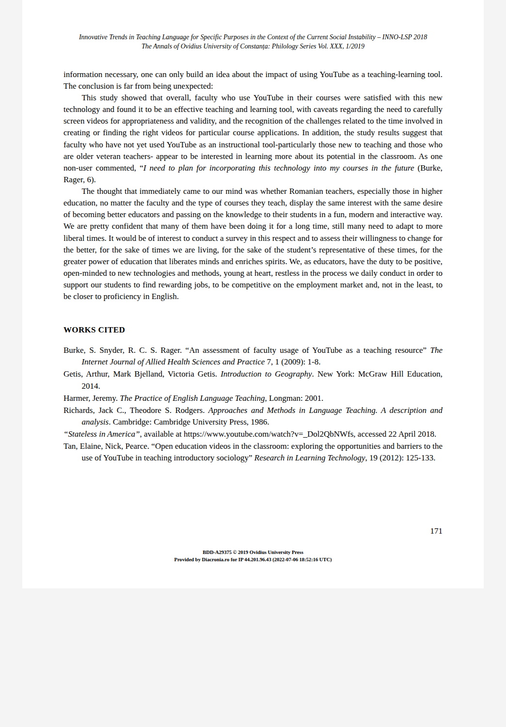Innovative Trends in Teaching Language for Specific Purposes in the Context of the Current Social Instability – INNO-LSP 2018
The Annals of Ovidius University of Constanța: Philology Series Vol. XXX, 1/2019
information necessary, one can only build an idea about the impact of using YouTube as a teaching-learning tool. The conclusion is far from being unexpected:
This study showed that overall, faculty who use YouTube in their courses were satisfied with this new technology and found it to be an effective teaching and learning tool, with caveats regarding the need to carefully screen videos for appropriateness and validity, and the recognition of the challenges related to the time involved in creating or finding the right videos for particular course applications. In addition, the study results suggest that faculty who have not yet used YouTube as an instructional tool-particularly those new to teaching and those who are older veteran teachers- appear to be interested in learning more about its potential in the classroom. As one non-user commented, “I need to plan for incorporating this technology into my courses in the future (Burke, Rager, 6).
The thought that immediately came to our mind was whether Romanian teachers, especially those in higher education, no matter the faculty and the type of courses they teach, display the same interest with the same desire of becoming better educators and passing on the knowledge to their students in a fun, modern and interactive way. We are pretty confident that many of them have been doing it for a long time, still many need to adapt to more liberal times. It would be of interest to conduct a survey in this respect and to assess their willingness to change for the better, for the sake of times we are living, for the sake of the student’s representative of these times, for the greater power of education that liberates minds and enriches spirits. We, as educators, have the duty to be positive, open-minded to new technologies and methods, young at heart, restless in the process we daily conduct in order to support our students to find rewarding jobs, to be competitive on the employment market and, not in the least, to be closer to proficiency in English.
Works Cited
Burke, S. Snyder, R. C. S. Rager. “An assessment of faculty usage of YouTube as a teaching resource” The Internet Journal of Allied Health Sciences and Practice 7, 1 (2009): 1-8.
Getis, Arthur, Mark Bjelland, Victoria Getis. Introduction to Geography. New York: McGraw Hill Education, 2014.
Harmer, Jeremy. The Practice of English Language Teaching, Longman: 2001.
Richards, Jack C., Theodore S. Rodgers. Approaches and Methods in Language Teaching. A description and analysis. Cambridge: Cambridge University Press, 1986.
“Stateless in America”, available at https://www.youtube.com/watch?v=_Dol2QbNWfs, accessed 22 April 2018.
Tan, Elaine, Nick, Pearce. “Open education videos in the classroom: exploring the opportunities and barriers to the use of YouTube in teaching introductory sociology” Research in Learning Technology, 19 (2012): 125-133.
171
BDD-A29375 © 2019 Ovidius University Press
Provided by Diacronia.ro for IP 44.201.96.43 (2022-07-06 18:52:16 UTC)